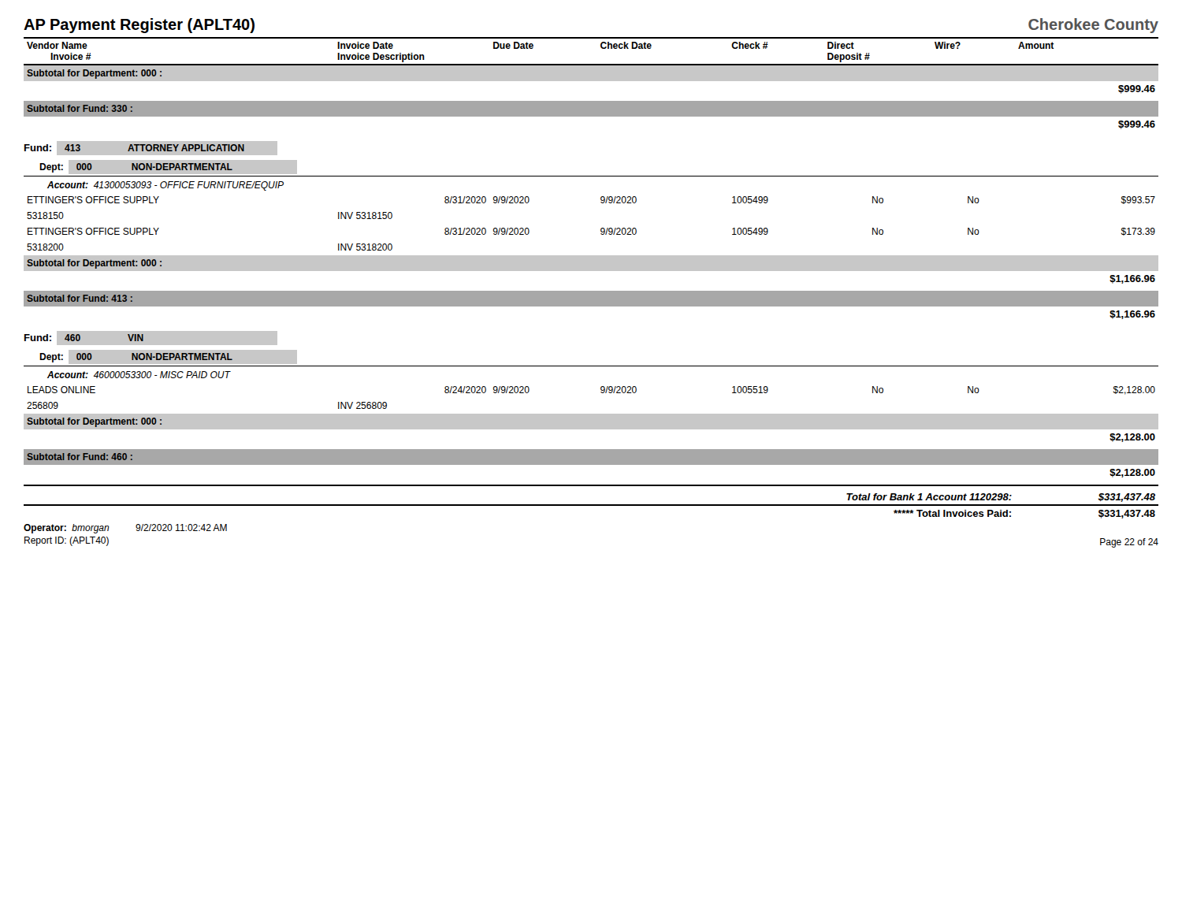AP Payment Register (APLT40)
Cherokee County
| Vendor Name Invoice # | Invoice Date Invoice Description | Due Date | Check Date | Check # | Direct Deposit # | Wire? | Amount |
| --- | --- | --- | --- | --- | --- | --- | --- |
| Subtotal for Department: 000 : |
| $999.46 |
| Subtotal for Fund: 330 : |
| $999.46 |
| Fund: 413 ATTORNEY APPLICATION |
| Dept: 000 NON-DEPARTMENTAL |
| Account: 41300053093 - OFFICE FURNITURE/EQUIP |
| ETTINGER'S OFFICE SUPPLY | 8/31/2020 | 9/9/2020 | 9/9/2020 | 1005499 | No | No | $993.57 |
| 5318150 | INV 5318150 |
| ETTINGER'S OFFICE SUPPLY | 8/31/2020 | 9/9/2020 | 9/9/2020 | 1005499 | No | No | $173.39 |
| 5318200 | INV 5318200 |
| Subtotal for Department: 000 : |
| $1,166.96 |
| Subtotal for Fund: 413 : |
| $1,166.96 |
| Fund: 460 VIN |
| Dept: 000 NON-DEPARTMENTAL |
| Account: 46000053300 - MISC PAID OUT |
| LEADS ONLINE | 8/24/2020 | 9/9/2020 | 9/9/2020 | 1005519 | No | No | $2,128.00 |
| 256809 | INV 256809 |
| Subtotal for Department: 000 : |
| $2,128.00 |
| Subtotal for Fund: 460 : |
| $2,128.00 |
| Total for Bank 1 Account 1120298: | $331,437.48 |
| ***** Total Invoices Paid: | $331,437.48 |
Operator: bmorgan 9/2/2020 11:02:42 AM
Report ID: (APLT40)
Page 22 of 24